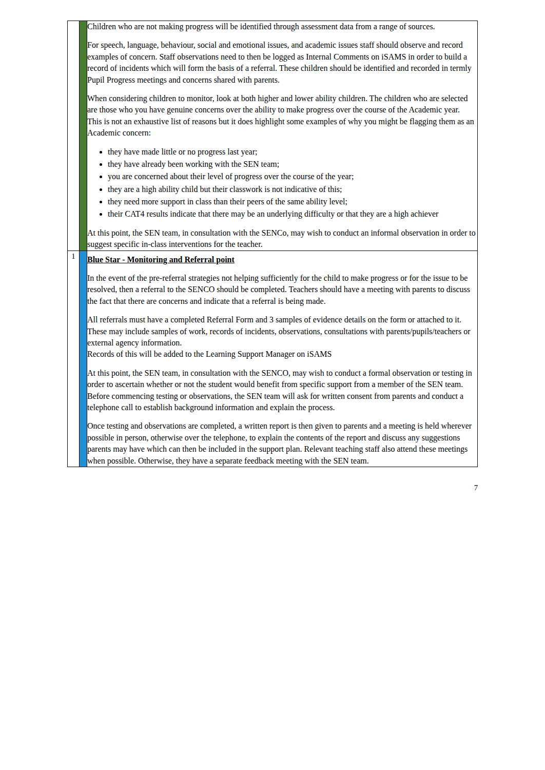| | | Children who are not making progress will be identified through assessment data from a range of sources. For speech, language, behaviour, social and emotional issues, and academic issues staff should observe and record examples of concern. Staff observations need to then be logged as Internal Comments on iSAMS in order to build a record of incidents which will form the basis of a referral. These children should be identified and recorded in termly Pupil Progress meetings and concerns shared with parents. When considering children to monitor, look at both higher and lower ability children. The children who are selected are those who you have genuine concerns over the ability to make progress over the course of the Academic year. This is not an exhaustive list of reasons but it does highlight some examples of why you might be flagging them as an Academic concern: they have made little or no progress last year; they have already been working with the SEN team; you are concerned about their level of progress over the course of the year; they are a high ability child but their classwork is not indicative of this; they need more support in class than their peers of the same ability level; their CAT4 results indicate that there may be an underlying difficulty or that they are a high achiever At this point, the SEN team, in consultation with the SENCo, may wish to conduct an informal observation in order to suggest specific in-class interventions for the teacher. |
| 1 | | Blue Star - Monitoring and Referral point In the event of the pre-referral strategies not helping sufficiently for the child to make progress or for the issue to be resolved, then a referral to the SENCO should be completed. Teachers should have a meeting with parents to discuss the fact that there are concerns and indicate that a referral is being made. All referrals must have a completed Referral Form and 3 samples of evidence details on the form or attached to it. These may include samples of work, records of incidents, observations, consultations with parents/pupils/teachers or external agency information. Records of this will be added to the Learning Support Manager on iSAMS At this point, the SEN team, in consultation with the SENCO, may wish to conduct a formal observation or testing in order to ascertain whether or not the student would benefit from specific support from a member of the SEN team. Before commencing testing or observations, the SEN team will ask for written consent from parents and conduct a telephone call to establish background information and explain the process. Once testing and observations are completed, a written report is then given to parents and a meeting is held wherever possible in person, otherwise over the telephone, to explain the contents of the report and discuss any suggestions parents may have which can then be included in the support plan. Relevant teaching staff also attend these meetings when possible. Otherwise, they have a separate feedback meeting with the SEN team. |
7